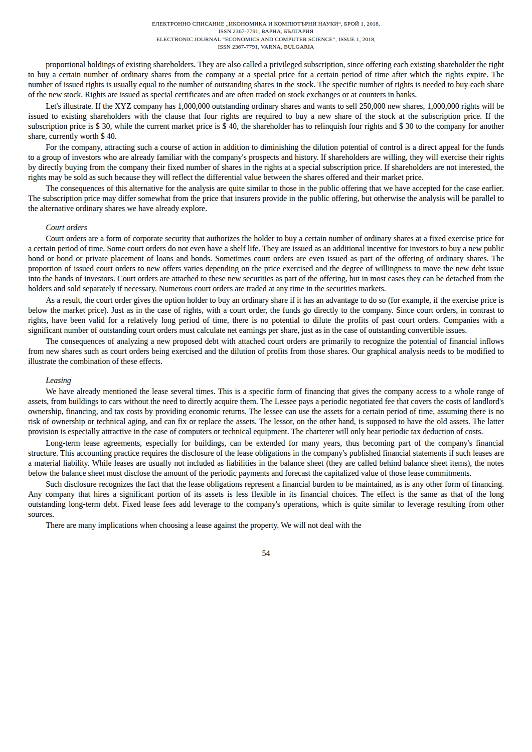Електронно списание „Икономика и компютърни науки“, брой 1, 2018,
ISSN 2367-7791, Варна, България
Electronic journal “Economics and computer science”, Issue 1, 2018,
ISSN 2367-7791, Varna, Bulgaria
proportional holdings of existing shareholders. They are also called a privileged subscription, since offering each existing shareholder the right to buy a certain number of ordinary shares from the company at a special price for a certain period of time after which the rights expire. The number of issued rights is usually equal to the number of outstanding shares in the stock. The specific number of rights is needed to buy each share of the new stock. Rights are issued as special certificates and are often traded on stock exchanges or at counters in banks.
Let's illustrate. If the XYZ company has 1,000,000 outstanding ordinary shares and wants to sell 250,000 new shares, 1,000,000 rights will be issued to existing shareholders with the clause that four rights are required to buy a new share of the stock at the subscription price. If the subscription price is $ 30, while the current market price is $ 40, the shareholder has to relinquish four rights and $ 30 to the company for another share, currently worth $ 40.
For the company, attracting such a course of action in addition to diminishing the dilution potential of control is a direct appeal for the funds to a group of investors who are already familiar with the company's prospects and history. If shareholders are willing, they will exercise their rights by directly buying from the company their fixed number of shares in the rights at a special subscription price. If shareholders are not interested, the rights may be sold as such because they will reflect the differential value between the shares offered and their market price.
The consequences of this alternative for the analysis are quite similar to those in the public offering that we have accepted for the case earlier. The subscription price may differ somewhat from the price that insurers provide in the public offering, but otherwise the analysis will be parallel to the alternative ordinary shares we have already explore.
Court orders
Court orders are a form of corporate security that authorizes the holder to buy a certain number of ordinary shares at a fixed exercise price for a certain period of time. Some court orders do not even have a shelf life. They are issued as an additional incentive for investors to buy a new public bond or bond or private placement of loans and bonds. Sometimes court orders are even issued as part of the offering of ordinary shares. The proportion of issued court orders to new offers varies depending on the price exercised and the degree of willingness to move the new debt issue into the hands of investors. Court orders are attached to these new securities as part of the offering, but in most cases they can be detached from the holders and sold separately if necessary. Numerous court orders are traded at any time in the securities markets.
As a result, the court order gives the option holder to buy an ordinary share if it has an advantage to do so (for example, if the exercise price is below the market price). Just as in the case of rights, with a court order, the funds go directly to the company. Since court orders, in contrast to rights, have been valid for a relatively long period of time, there is no potential to dilute the profits of past court orders. Companies with a significant number of outstanding court orders must calculate net earnings per share, just as in the case of outstanding convertible issues.
The consequences of analyzing a new proposed debt with attached court orders are primarily to recognize the potential of financial inflows from new shares such as court orders being exercised and the dilution of profits from those shares. Our graphical analysis needs to be modified to illustrate the combination of these effects.
Leasing
We have already mentioned the lease several times. This is a specific form of financing that gives the company access to a whole range of assets, from buildings to cars without the need to directly acquire them. The Lessee pays a periodic negotiated fee that covers the costs of landlord's ownership, financing, and tax costs by providing economic returns. The lessee can use the assets for a certain period of time, assuming there is no risk of ownership or technical aging, and can fix or replace the assets. The lessor, on the other hand, is supposed to have the old assets. The latter provision is especially attractive in the case of computers or technical equipment. The charterer will only bear periodic tax deduction of costs.
Long-term lease agreements, especially for buildings, can be extended for many years, thus becoming part of the company's financial structure. This accounting practice requires the disclosure of the lease obligations in the company's published financial statements if such leases are a material liability. While leases are usually not included as liabilities in the balance sheet (they are called behind balance sheet items), the notes below the balance sheet must disclose the amount of the periodic payments and forecast the capitalized value of those lease commitments.
Such disclosure recognizes the fact that the lease obligations represent a financial burden to be maintained, as is any other form of financing. Any company that hires a significant portion of its assets is less flexible in its financial choices. The effect is the same as that of the long outstanding long-term debt. Fixed lease fees add leverage to the company's operations, which is quite similar to leverage resulting from other sources.
There are many implications when choosing a lease against the property. We will not deal with the
54